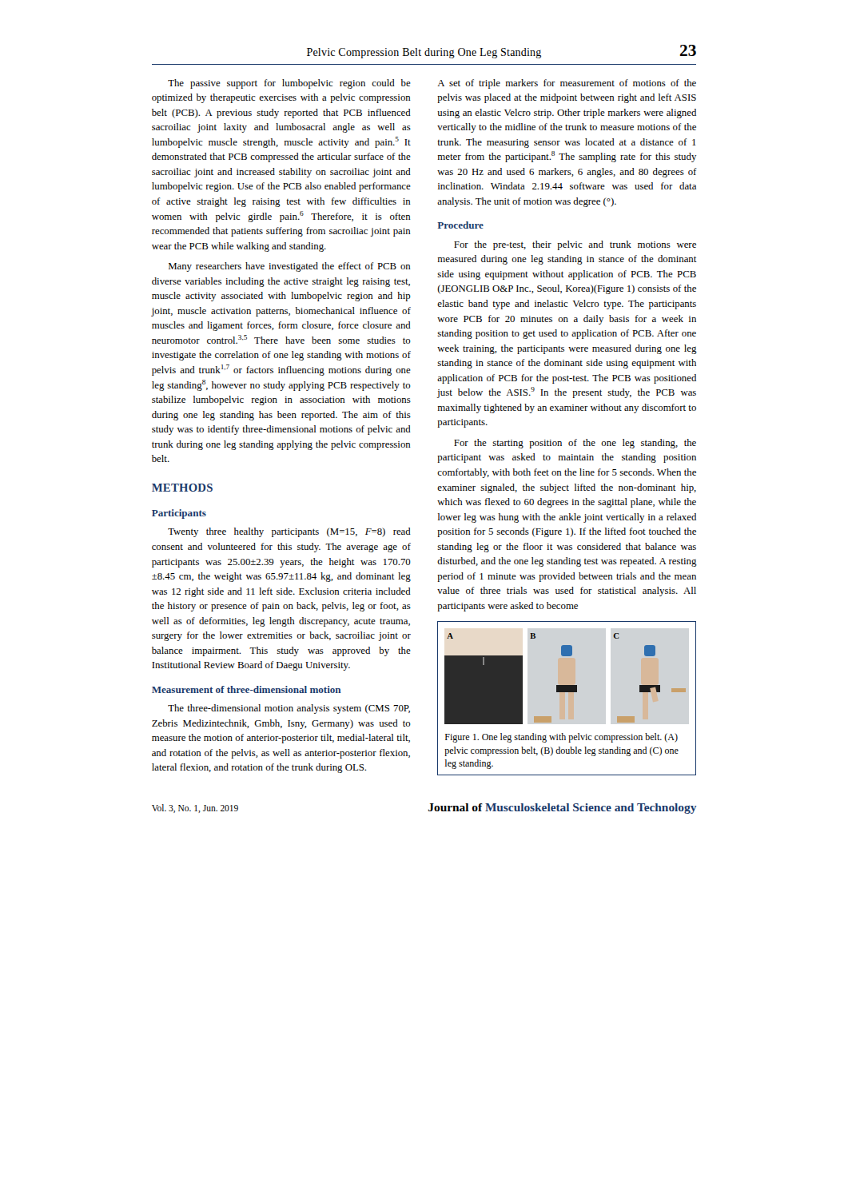Pelvic Compression Belt during One Leg Standing
23
The passive support for lumbopelvic region could be optimized by therapeutic exercises with a pelvic compression belt (PCB). A previous study reported that PCB influenced sacroiliac joint laxity and lumbosacral angle as well as lumbopelvic muscle strength, muscle activity and pain.5 It demonstrated that PCB compressed the articular surface of the sacroiliac joint and increased stability on sacroiliac joint and lumbopelvic region. Use of the PCB also enabled performance of active straight leg raising test with few difficulties in women with pelvic girdle pain.6 Therefore, it is often recommended that patients suffering from sacroiliac joint pain wear the PCB while walking and standing.
Many researchers have investigated the effect of PCB on diverse variables including the active straight leg raising test, muscle activity associated with lumbopelvic region and hip joint, muscle activation patterns, biomechanical influence of muscles and ligament forces, form closure, force closure and neuromotor control.3,5 There have been some studies to investigate the correlation of one leg standing with motions of pelvis and trunk1,7 or factors influencing motions during one leg standing8, however no study applying PCB respectively to stabilize lumbopelvic region in association with motions during one leg standing has been reported. The aim of this study was to identify three-dimensional motions of pelvic and trunk during one leg standing applying the pelvic compression belt.
METHODS
Participants
Twenty three healthy participants (M=15, F=8) read consent and volunteered for this study. The average age of participants was 25.00±2.39 years, the height was 170.70 ±8.45 cm, the weight was 65.97±11.84 kg, and dominant leg was 12 right side and 11 left side. Exclusion criteria included the history or presence of pain on back, pelvis, leg or foot, as well as of deformities, leg length discrepancy, acute trauma, surgery for the lower extremities or back, sacroiliac joint or balance impairment. This study was approved by the Institutional Review Board of Daegu University.
Measurement of three-dimensional motion
The three-dimensional motion analysis system (CMS 70P, Zebris Medizintechnik, Gmbh, Isny, Germany) was used to measure the motion of anterior-posterior tilt, medial-lateral tilt, and rotation of the pelvis, as well as anterior-posterior flexion, lateral flexion, and rotation of the trunk during OLS.
A set of triple markers for measurement of motions of the pelvis was placed at the midpoint between right and left ASIS using an elastic Velcro strip. Other triple markers were aligned vertically to the midline of the trunk to measure motions of the trunk. The measuring sensor was located at a distance of 1 meter from the participant.8 The sampling rate for this study was 20 Hz and used 6 markers, 6 angles, and 80 degrees of inclination. Windata 2.19.44 software was used for data analysis. The unit of motion was degree (°).
Procedure
For the pre-test, their pelvic and trunk motions were measured during one leg standing in stance of the dominant side using equipment without application of PCB. The PCB (JEONGLIB O&P Inc., Seoul, Korea)(Figure 1) consists of the elastic band type and inelastic Velcro type. The participants wore PCB for 20 minutes on a daily basis for a week in standing position to get used to application of PCB. After one week training, the participants were measured during one leg standing in stance of the dominant side using equipment with application of PCB for the post-test. The PCB was positioned just below the ASIS.9 In the present study, the PCB was maximally tightened by an examiner without any discomfort to participants.
For the starting position of the one leg standing, the participant was asked to maintain the standing position comfortably, with both feet on the line for 5 seconds. When the examiner signaled, the subject lifted the non-dominant hip, which was flexed to 60 degrees in the sagittal plane, while the lower leg was hung with the ankle joint vertically in a relaxed position for 5 seconds (Figure 1). If the lifted foot touched the standing leg or the floor it was considered that balance was disturbed, and the one leg standing test was repeated. A resting period of 1 minute was provided between trials and the mean value of three trials was used for statistical analysis. All participants were asked to become
A
B
C
Figure 1. One leg standing with pelvic compression belt. (A) pelvic compression belt, (B) double leg standing and (C) one leg standing.
Vol. 3, No. 1, Jun. 2019
Journal of Musculoskeletal Science and Technology